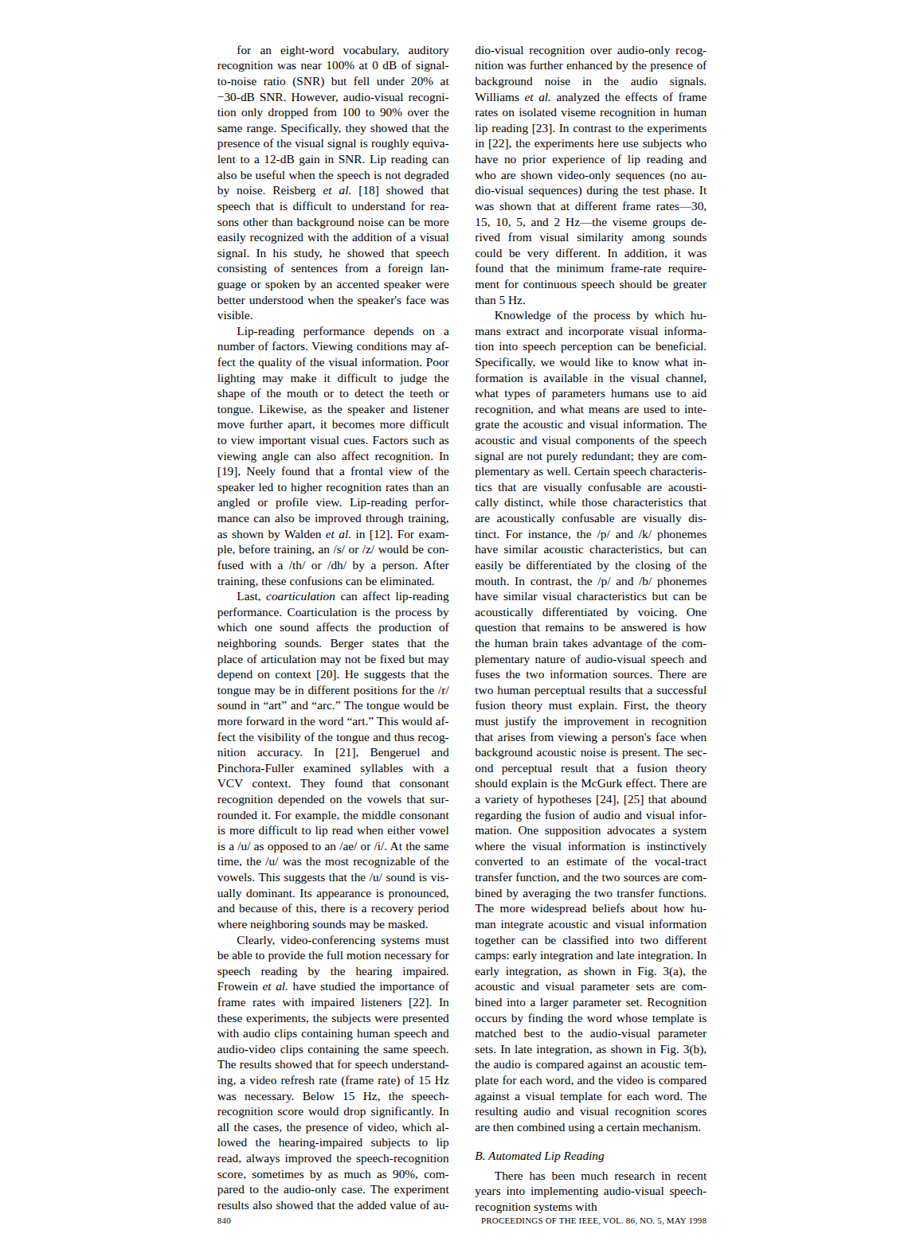for an eight-word vocabulary, auditory recognition was near 100% at 0 dB of signal-to-noise ratio (SNR) but fell under 20% at −30-dB SNR. However, audio-visual recognition only dropped from 100 to 90% over the same range. Specifically, they showed that the presence of the visual signal is roughly equivalent to a 12-dB gain in SNR. Lip reading can also be useful when the speech is not degraded by noise. Reisberg et al. [18] showed that speech that is difficult to understand for reasons other than background noise can be more easily recognized with the addition of a visual signal. In his study, he showed that speech consisting of sentences from a foreign language or spoken by an accented speaker were better understood when the speaker's face was visible.
Lip-reading performance depends on a number of factors. Viewing conditions may affect the quality of the visual information. Poor lighting may make it difficult to judge the shape of the mouth or to detect the teeth or tongue. Likewise, as the speaker and listener move further apart, it becomes more difficult to view important visual cues. Factors such as viewing angle can also affect recognition. In [19], Neely found that a frontal view of the speaker led to higher recognition rates than an angled or profile view. Lip-reading performance can also be improved through training, as shown by Walden et al. in [12]. For example, before training, an /s/ or /z/ would be confused with a /th/ or /dh/ by a person. After training, these confusions can be eliminated.
Last, coarticulation can affect lip-reading performance. Coarticulation is the process by which one sound affects the production of neighboring sounds. Berger states that the place of articulation may not be fixed but may depend on context [20]. He suggests that the tongue may be in different positions for the /r/ sound in “art” and “arc.” The tongue would be more forward in the word “art.” This would affect the visibility of the tongue and thus recognition accuracy. In [21], Bengeruel and Pinchora-Fuller examined syllables with a VCV context. They found that consonant recognition depended on the vowels that surrounded it. For example, the middle consonant is more difficult to lip read when either vowel is a /u/ as opposed to an /ae/ or /i/. At the same time, the /u/ was the most recognizable of the vowels. This suggests that the /u/ sound is visually dominant. Its appearance is pronounced, and because of this, there is a recovery period where neighboring sounds may be masked.
Clearly, video-conferencing systems must be able to provide the full motion necessary for speech reading by the hearing impaired. Frowein et al. have studied the importance of frame rates with impaired listeners [22]. In these experiments, the subjects were presented with audio clips containing human speech and audio-video clips containing the same speech. The results showed that for speech understanding, a video refresh rate (frame rate) of 15 Hz was necessary. Below 15 Hz, the speech-recognition score would drop significantly. In all the cases, the presence of video, which allowed the hearing-impaired subjects to lip read, always improved the speech-recognition score, sometimes by as much as 90%, compared to the audio-only case. The experiment results also showed that the added value of audio-visual recognition over audio-only recognition was further enhanced by the presence of background noise in the audio signals. Williams et al. analyzed the effects of frame rates on isolated viseme recognition in human lip reading [23]. In contrast to the experiments in [22], the experiments here use subjects who have no prior experience of lip reading and who are shown video-only sequences (no audio-visual sequences) during the test phase. It was shown that at different frame rates—30, 15, 10, 5, and 2 Hz—the viseme groups derived from visual similarity among sounds could be very different. In addition, it was found that the minimum frame-rate requirement for continuous speech should be greater than 5 Hz.
Knowledge of the process by which humans extract and incorporate visual information into speech perception can be beneficial. Specifically, we would like to know what information is available in the visual channel, what types of parameters humans use to aid recognition, and what means are used to integrate the acoustic and visual information. The acoustic and visual components of the speech signal are not purely redundant; they are complementary as well. Certain speech characteristics that are visually confusable are acoustically distinct, while those characteristics that are acoustically confusable are visually distinct. For instance, the /p/ and /k/ phonemes have similar acoustic characteristics, but can easily be differentiated by the closing of the mouth. In contrast, the /p/ and /b/ phonemes have similar visual characteristics but can be acoustically differentiated by voicing. One question that remains to be answered is how the human brain takes advantage of the complementary nature of audio-visual speech and fuses the two information sources. There are two human perceptual results that a successful fusion theory must explain. First, the theory must justify the improvement in recognition that arises from viewing a person's face when background acoustic noise is present. The second perceptual result that a fusion theory should explain is the McGurk effect. There are a variety of hypotheses [24], [25] that abound regarding the fusion of audio and visual information. One supposition advocates a system where the visual information is instinctively converted to an estimate of the vocal-tract transfer function, and the two sources are combined by averaging the two transfer functions. The more widespread beliefs about how human integrate acoustic and visual information together can be classified into two different camps: early integration and late integration. In early integration, as shown in Fig. 3(a), the acoustic and visual parameter sets are combined into a larger parameter set. Recognition occurs by finding the word whose template is matched best to the audio-visual parameter sets. In late integration, as shown in Fig. 3(b), the audio is compared against an acoustic template for each word, and the video is compared against a visual template for each word. The resulting audio and visual recognition scores are then combined using a certain mechanism.
B. Automated Lip Reading
There has been much research in recent years into implementing audio-visual speech-recognition systems with
840 PROCEEDINGS OF THE IEEE, VOL. 86, NO. 5, MAY 1998